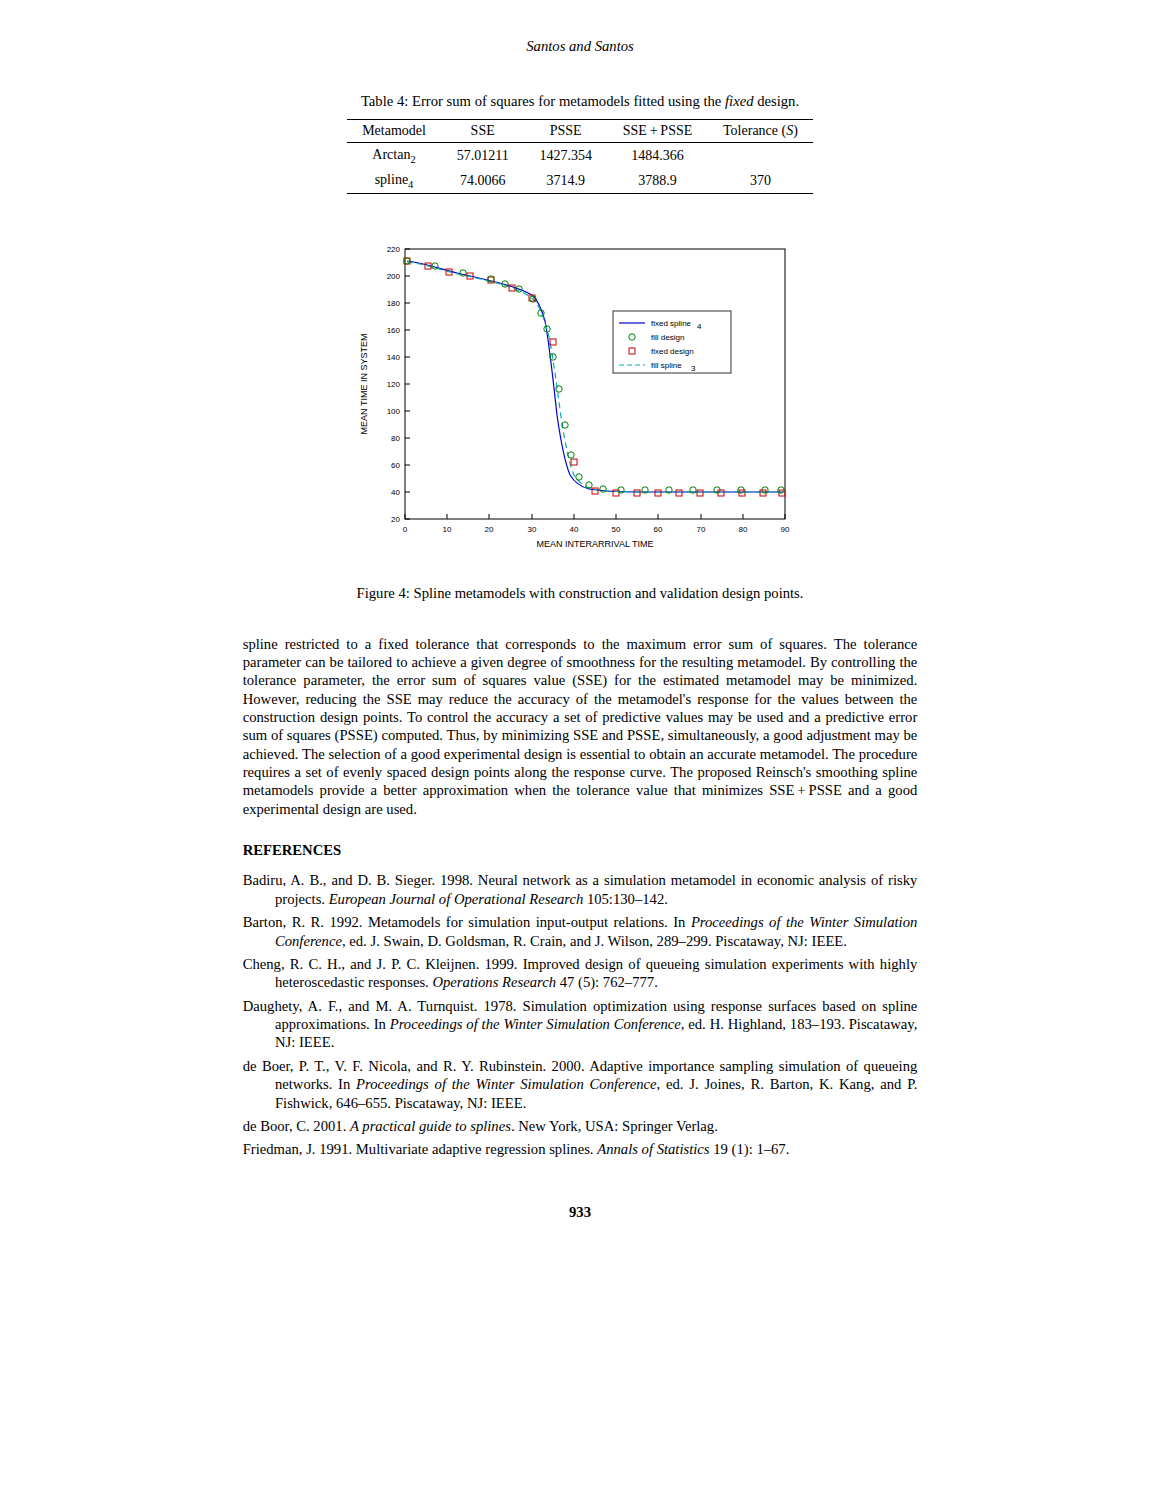Santos and Santos
Table 4: Error sum of squares for metamodels fitted using the fixed design.
| Metamodel | SSE | PSSE | SSE + PSSE | Tolerance ( S ) |
| --- | --- | --- | --- | --- |
| Arctan 2 | 57.01211 | 1427.354 | 1484.366 | |
| spline 4 | 74.0066 | 3714.9 | 3788.9 | 370 |
20 40 60 80 100 120 140 160 180 200 220 0 10 20 30 40 50 60 70 80 90 MEAN INTERARRIVAL TIME MEAN TIME IN SYSTEM fixed spline 4 fill design fixed design fill spline 3
Figure 4: Spline metamodels with construction and validation design points.
spline restricted to a fixed tolerance that corresponds to the maximum error sum of squares. The tolerance parameter can be tailored to achieve a given degree of smoothness for the resulting metamodel. By controlling the tolerance parameter, the error sum of squares value (SSE) for the estimated metamodel may be minimized. However, reducing the SSE may reduce the accuracy of the metamodel's response for the values between the construction design points. To control the accuracy a set of predictive values may be used and a predictive error sum of squares (PSSE) computed. Thus, by minimizing SSE and PSSE, simultaneously, a good adjustment may be achieved. The selection of a good experimental design is essential to obtain an accurate metamodel. The procedure requires a set of evenly spaced design points along the response curve. The proposed Reinsch's smoothing spline metamodels provide a better approximation when the tolerance value that minimizes SSE + PSSE and a good experimental design are used.
REFERENCES
Badiru, A. B., and D. B. Sieger. 1998. Neural network as a simulation metamodel in economic analysis of risky projects. European Journal of Operational Research 105:130–142.
Barton, R. R. 1992. Metamodels for simulation input-output relations. In Proceedings of the Winter Simulation Conference, ed. J. Swain, D. Goldsman, R. Crain, and J. Wilson, 289–299. Piscataway, NJ: IEEE.
Cheng, R. C. H., and J. P. C. Kleijnen. 1999. Improved design of queueing simulation experiments with highly heteroscedastic responses. Operations Research 47 (5): 762–777.
Daughety, A. F., and M. A. Turnquist. 1978. Simulation optimization using response surfaces based on spline approximations. In Proceedings of the Winter Simulation Conference, ed. H. Highland, 183–193. Piscataway, NJ: IEEE.
de Boer, P. T., V. F. Nicola, and R. Y. Rubinstein. 2000. Adaptive importance sampling simulation of queueing networks. In Proceedings of the Winter Simulation Conference, ed. J. Joines, R. Barton, K. Kang, and P. Fishwick, 646–655. Piscataway, NJ: IEEE.
de Boor, C. 2001. A practical guide to splines. New York, USA: Springer Verlag.
Friedman, J. 1991. Multivariate adaptive regression splines. Annals of Statistics 19 (1): 1–67.
933